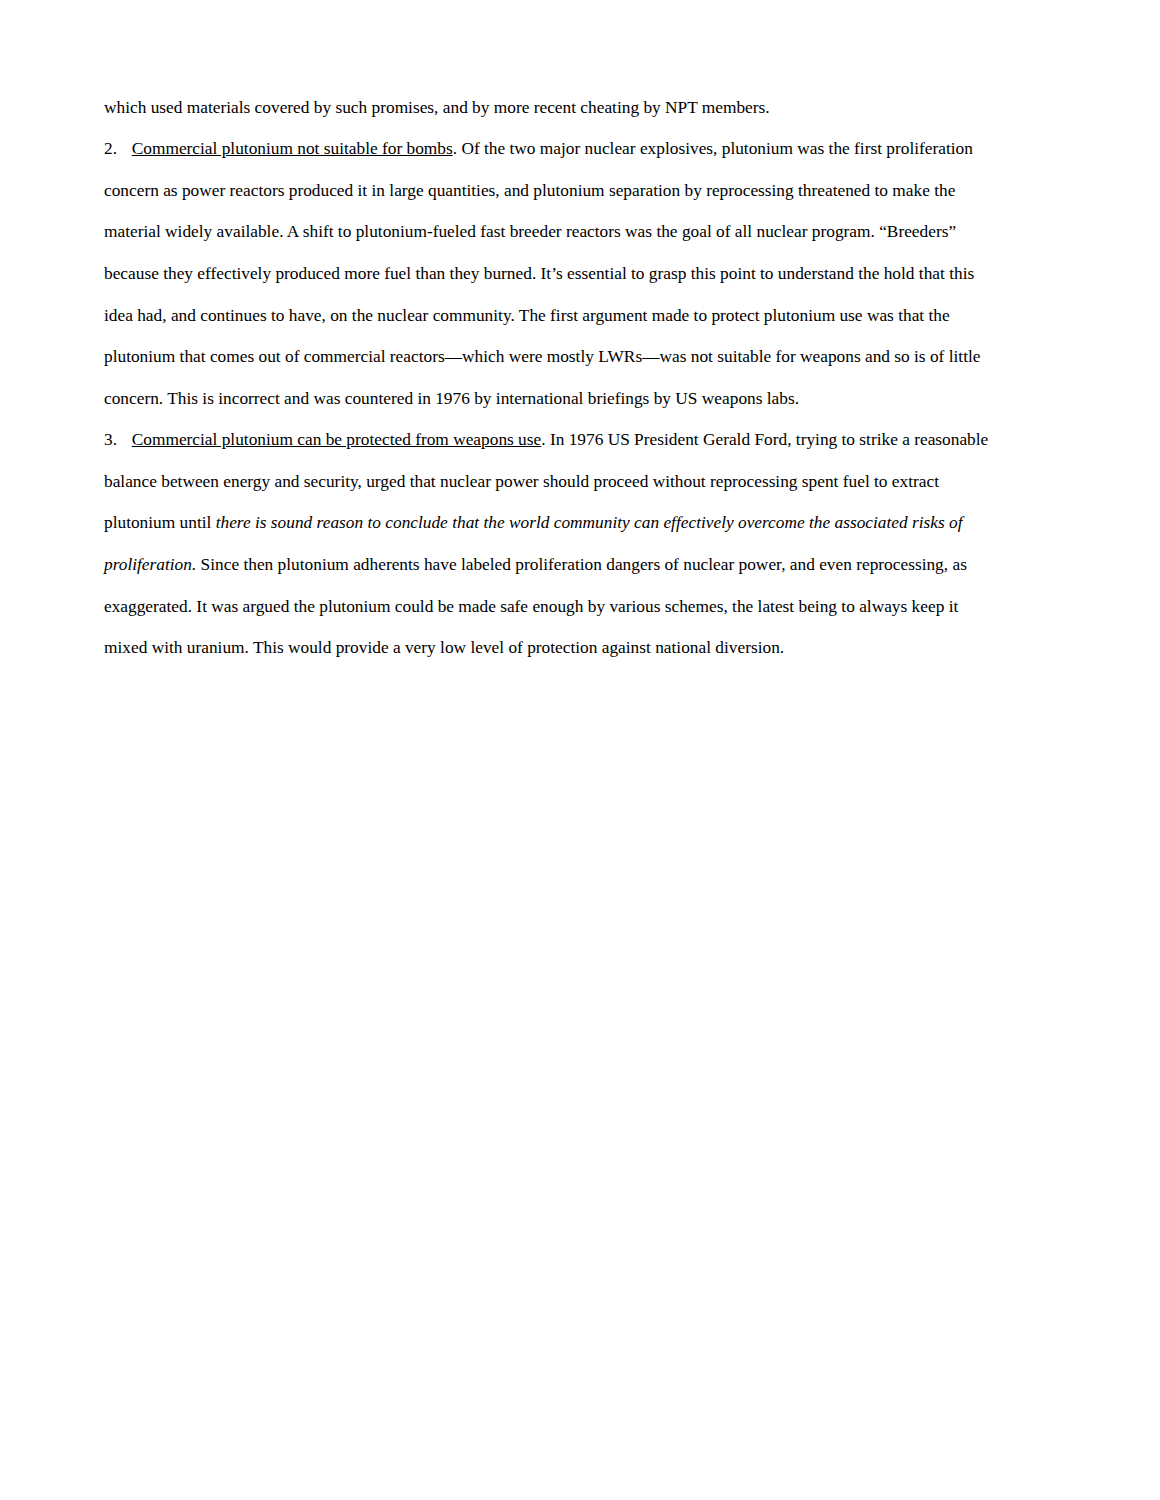which used materials covered by such promises, and by more recent cheating by NPT members.
2. Commercial plutonium not suitable for bombs. Of the two major nuclear explosives, plutonium was the first proliferation concern as power reactors produced it in large quantities, and plutonium separation by reprocessing threatened to make the material widely available. A shift to plutonium-fueled fast breeder reactors was the goal of all nuclear program. “Breeders” because they effectively produced more fuel than they burned. It’s essential to grasp this point to understand the hold that this idea had, and continues to have, on the nuclear community. The first argument made to protect plutonium use was that the plutonium that comes out of commercial reactors—which were mostly LWRs—was not suitable for weapons and so is of little concern. This is incorrect and was countered in 1976 by international briefings by US weapons labs.
3. Commercial plutonium can be protected from weapons use. In 1976 US President Gerald Ford, trying to strike a reasonable balance between energy and security, urged that nuclear power should proceed without reprocessing spent fuel to extract plutonium until there is sound reason to conclude that the world community can effectively overcome the associated risks of proliferation. Since then plutonium adherents have labeled proliferation dangers of nuclear power, and even reprocessing, as exaggerated. It was argued the plutonium could be made safe enough by various schemes, the latest being to always keep it mixed with uranium. This would provide a very low level of protection against national diversion.